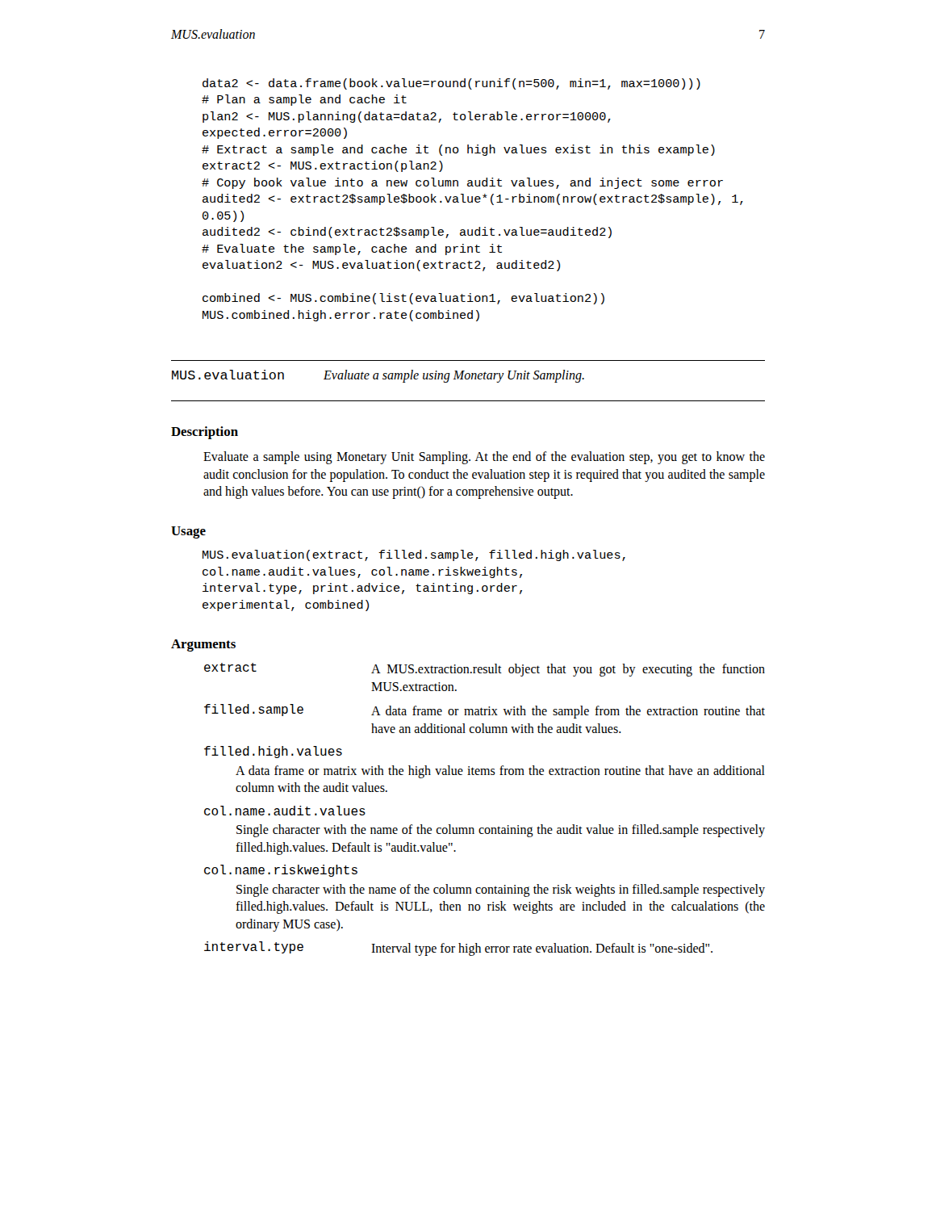MUS.evaluation 7
data2 <- data.frame(book.value=round(runif(n=500, min=1, max=1000)))
# Plan a sample and cache it
plan2 <- MUS.planning(data=data2, tolerable.error=10000, expected.error=2000)
# Extract a sample and cache it (no high values exist in this example)
extract2 <- MUS.extraction(plan2)
# Copy book value into a new column audit values, and inject some error
audited2 <- extract2$sample$book.value*(1-rbinom(nrow(extract2$sample), 1, 0.05))
audited2 <- cbind(extract2$sample, audit.value=audited2)
# Evaluate the sample, cache and print it
evaluation2 <- MUS.evaluation(extract2, audited2)

combined <- MUS.combine(list(evaluation1, evaluation2))
MUS.combined.high.error.rate(combined)
MUS.evaluation Evaluate a sample using Monetary Unit Sampling.
Description
Evaluate a sample using Monetary Unit Sampling. At the end of the evaluation step, you get to know the audit conclusion for the population. To conduct the evaluation step it is required that you audited the sample and high values before. You can use print() for a comprehensive output.
Usage
MUS.evaluation(extract, filled.sample, filled.high.values,
col.name.audit.values, col.name.riskweights,
interval.type, print.advice, tainting.order,
experimental, combined)
Arguments
extract
A MUS.extraction.result object that you got by executing the function MUS.extraction.
filled.sample
A data frame or matrix with the sample from the extraction routine that have an additional column with the audit values.
filled.high.values
A data frame or matrix with the high value items from the extraction routine that have an additional column with the audit values.
col.name.audit.values
Single character with the name of the column containing the audit value in filled.sample respectively filled.high.values. Default is "audit.value".
col.name.riskweights
Single character with the name of the column containing the risk weights in filled.sample respectively filled.high.values. Default is NULL, then no risk weights are included in the calcualations (the ordinary MUS case).
interval.type
Interval type for high error rate evaluation. Default is "one-sided".